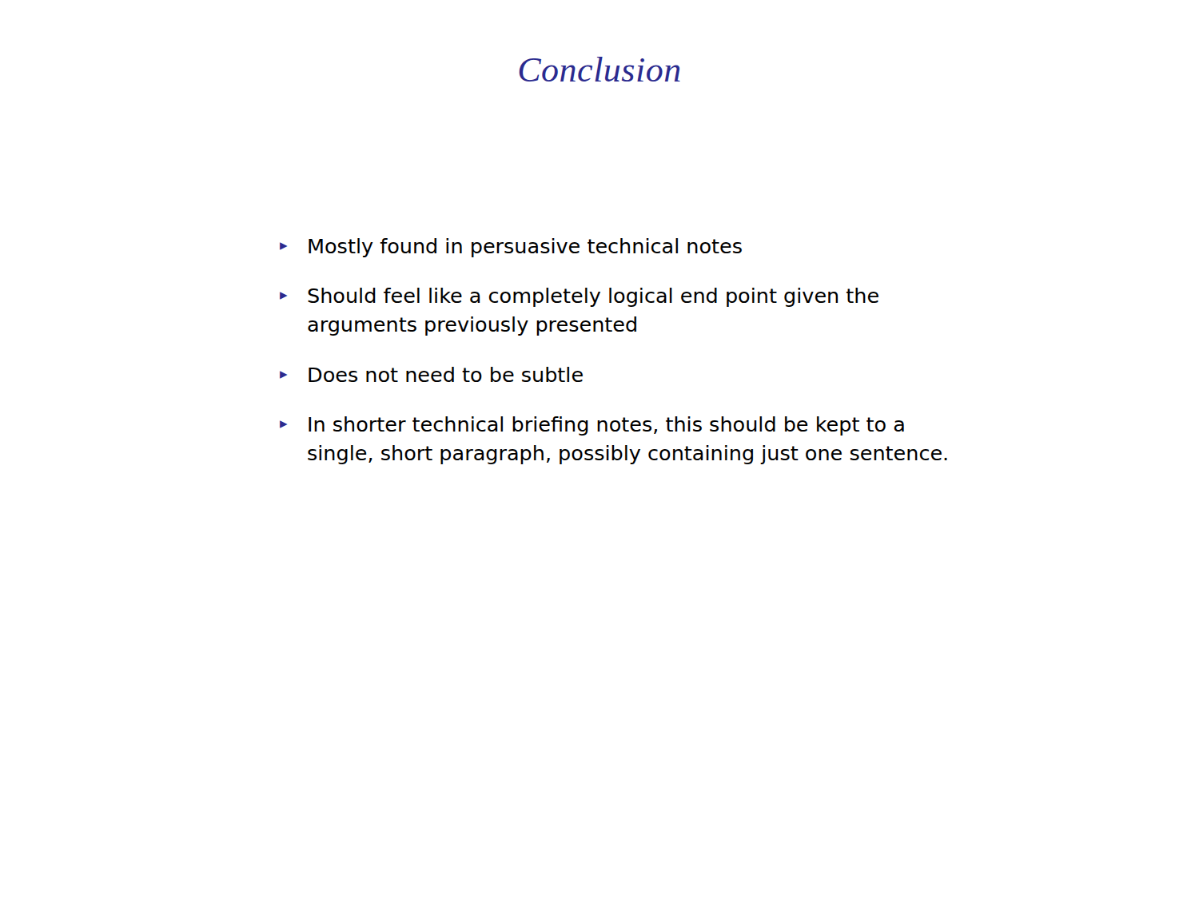Conclusion
Mostly found in persuasive technical notes
Should feel like a completely logical end point given the arguments previously presented
Does not need to be subtle
In shorter technical briefing notes, this should be kept to a single, short paragraph, possibly containing just one sentence.